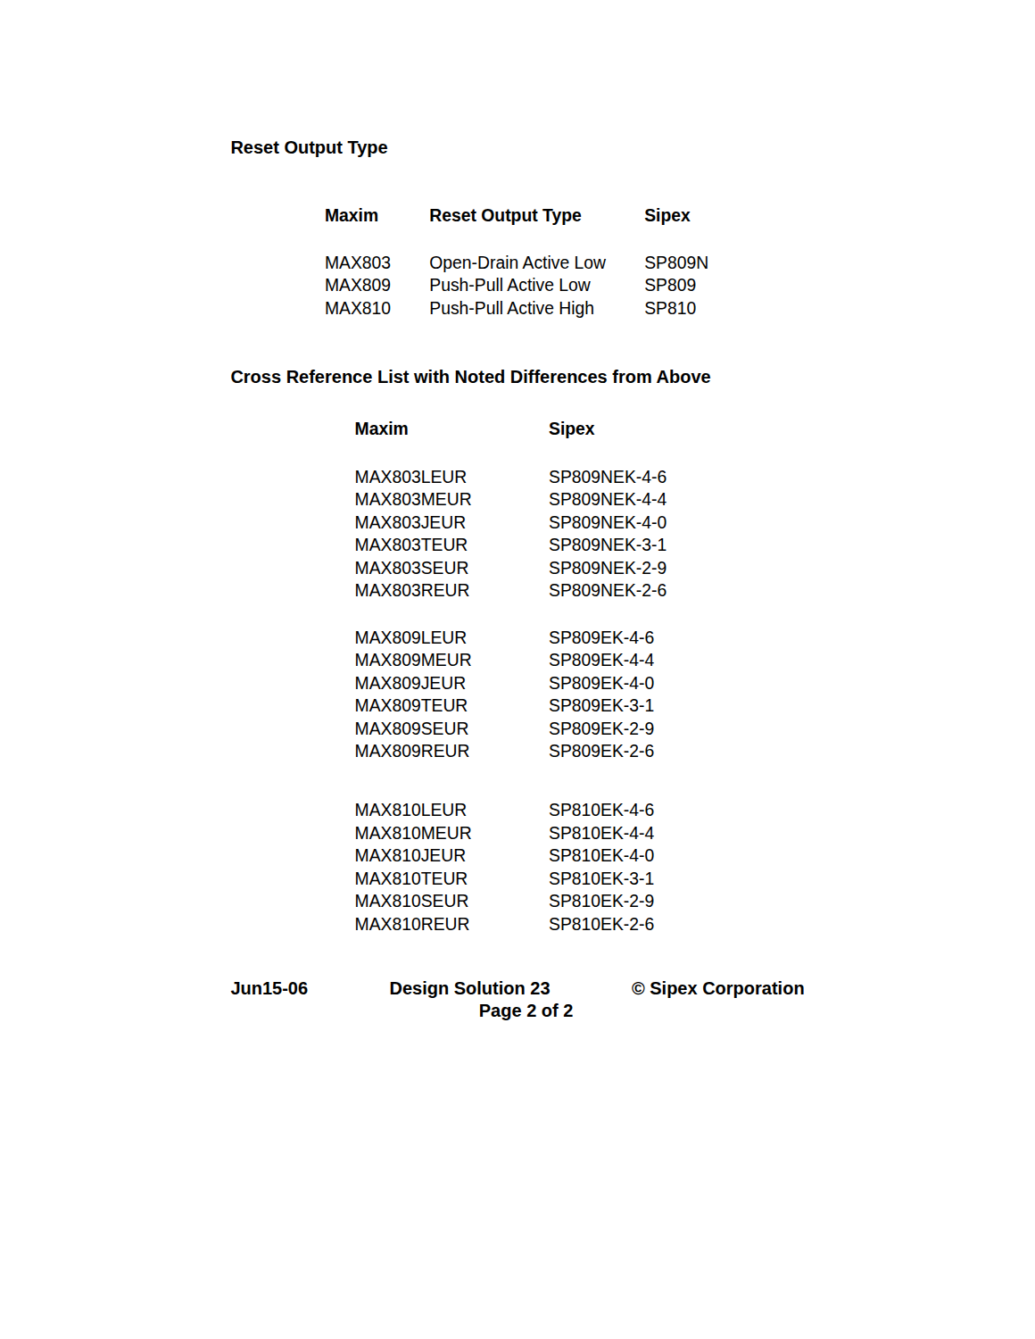Reset Output Type
| Maxim | Reset Output Type | Sipex |
| --- | --- | --- |
| MAX803 | Open-Drain Active Low | SP809N |
| MAX809 | Push-Pull Active Low | SP809 |
| MAX810 | Push-Pull Active High | SP810 |
Cross Reference List with Noted Differences from Above
| Maxim | Sipex |
| --- | --- |
| MAX803LEUR | SP809NEK-4-6 |
| MAX803MEUR | SP809NEK-4-4 |
| MAX803JEUR | SP809NEK-4-0 |
| MAX803TEUR | SP809NEK-3-1 |
| MAX803SEUR | SP809NEK-2-9 |
| MAX803REUR | SP809NEK-2-6 |
| MAX809LEUR | SP809EK-4-6 |
| MAX809MEUR | SP809EK-4-4 |
| MAX809JEUR | SP809EK-4-0 |
| MAX809TEUR | SP809EK-3-1 |
| MAX809SEUR | SP809EK-2-9 |
| MAX809REUR | SP809EK-2-6 |
| MAX810LEUR | SP810EK-4-6 |
| MAX810MEUR | SP810EK-4-4 |
| MAX810JEUR | SP810EK-4-0 |
| MAX810TEUR | SP810EK-3-1 |
| MAX810SEUR | SP810EK-2-9 |
| MAX810REUR | SP810EK-2-6 |
Jun15-06
Design Solution 23
© Sipex Corporation
Page 2 of 2